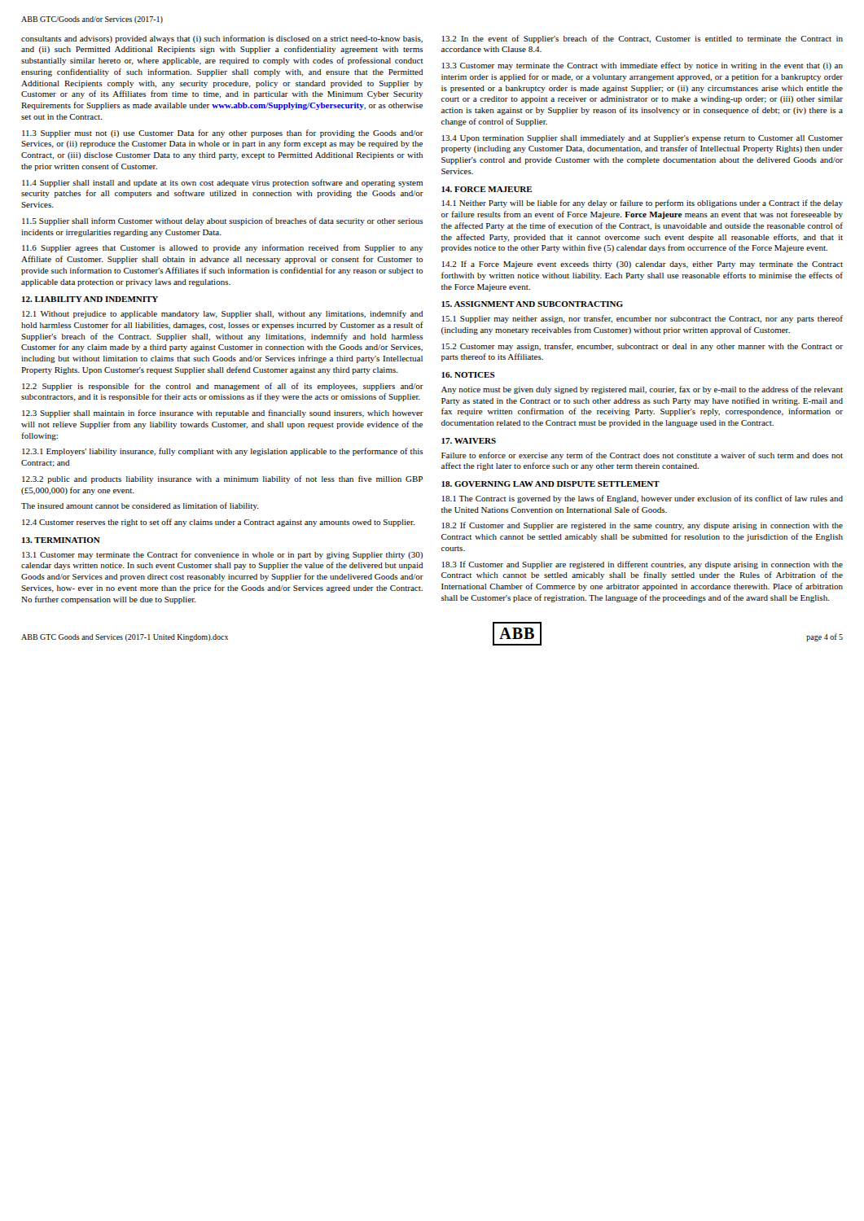ABB GTC/Goods and/or Services (2017-1)
consultants and advisors) provided always that (i) such information is disclosed on a strict need-to-know basis, and (ii) such Permitted Additional Recipients sign with Supplier a confidentiality agreement with terms substantially similar hereto or, where applicable, are required to comply with codes of professional conduct ensuring confidentiality of such information. Supplier shall comply with, and ensure that the Permitted Additional Recipients comply with, any security procedure, policy or standard provided to Supplier by Customer or any of its Affiliates from time to time, and in particular with the Minimum Cyber Security Requirements for Suppliers as made available under www.abb.com/Supplying/Cybersecurity, or as otherwise set out in the Contract.
11.3 Supplier must not (i) use Customer Data for any other purposes than for providing the Goods and/or Services, or (ii) reproduce the Customer Data in whole or in part in any form except as may be required by the Contract, or (iii) disclose Customer Data to any third party, except to Permitted Additional Recipients or with the prior written consent of Customer.
11.4 Supplier shall install and update at its own cost adequate virus protection software and operating system security patches for all computers and software utilized in connection with providing the Goods and/or Services.
11.5 Supplier shall inform Customer without delay about suspicion of breaches of data security or other serious incidents or irregularities regarding any Customer Data.
11.6 Supplier agrees that Customer is allowed to provide any information received from Supplier to any Affiliate of Customer. Supplier shall obtain in advance all necessary approval or consent for Customer to provide such information to Customer's Affiliates if such information is confidential for any reason or subject to applicable data protection or privacy laws and regulations.
12. Liability and Indemnity
12.1 Without prejudice to applicable mandatory law, Supplier shall, without any limitations, indemnify and hold harmless Customer for all liabilities, damages, cost, losses or expenses incurred by Customer as a result of Supplier's breach of the Contract. Supplier shall, without any limitations, indemnify and hold harmless Customer for any claim made by a third party against Customer in connection with the Goods and/or Services, including but without limitation to claims that such Goods and/or Services infringe a third party's Intellectual Property Rights. Upon Customer's request Supplier shall defend Customer against any third party claims.
12.2 Supplier is responsible for the control and management of all of its employees, suppliers and/or subcontractors, and it is responsible for their acts or omissions as if they were the acts or omissions of Supplier.
12.3 Supplier shall maintain in force insurance with reputable and financially sound insurers, which however will not relieve Supplier from any liability towards Customer, and shall upon request provide evidence of the following:
12.3.1 Employers' liability insurance, fully compliant with any legislation applicable to the performance of this Contract; and
12.3.2 public and products liability insurance with a minimum liability of not less than five million GBP (£5,000,000) for any one event.
The insured amount cannot be considered as limitation of liability.
12.4 Customer reserves the right to set off any claims under a Contract against any amounts owed to Supplier.
13. Termination
13.1 Customer may terminate the Contract for convenience in whole or in part by giving Supplier thirty (30) calendar days written notice. In such event Customer shall pay to Supplier the value of the delivered but unpaid Goods and/or Services and proven direct cost reasonably incurred by Supplier for the undelivered Goods and/or Services, how- ever in no event more than the price for the Goods and/or Services agreed under the Contract. No further compensation will be due to Supplier.
13.2 In the event of Supplier's breach of the Contract, Customer is entitled to terminate the Contract in accordance with Clause 8.4.
13.3 Customer may terminate the Contract with immediate effect by notice in writing in the event that (i) an interim order is applied for or made, or a voluntary arrangement approved, or a petition for a bankruptcy order is presented or a bankruptcy order is made against Supplier; or (ii) any circumstances arise which entitle the court or a creditor to appoint a receiver or administrator or to make a winding-up order; or (iii) other similar action is taken against or by Supplier by reason of its insolvency or in consequence of debt; or (iv) there is a change of control of Supplier.
13.4 Upon termination Supplier shall immediately and at Supplier's expense return to Customer all Customer property (including any Customer Data, documentation, and transfer of Intellectual Property Rights) then under Supplier's control and provide Customer with the complete documentation about the delivered Goods and/or Services.
14. Force Majeure
14.1 Neither Party will be liable for any delay or failure to perform its obligations under a Contract if the delay or failure results from an event of Force Majeure. Force Majeure means an event that was not foreseeable by the affected Party at the time of execution of the Contract, is unavoidable and outside the reasonable control of the affected Party, provided that it cannot overcome such event despite all reasonable efforts, and that it provides notice to the other Party within five (5) calendar days from occurrence of the Force Majeure event.
14.2 If a Force Majeure event exceeds thirty (30) calendar days, either Party may terminate the Contract forthwith by written notice without liability. Each Party shall use reasonable efforts to minimise the effects of the Force Majeure event.
15. Assignment and Subcontracting
15.1 Supplier may neither assign, nor transfer, encumber nor subcontract the Contract, nor any parts thereof (including any monetary receivables from Customer) without prior written approval of Customer.
15.2 Customer may assign, transfer, encumber, subcontract or deal in any other manner with the Contract or parts thereof to its Affiliates.
16. Notices
Any notice must be given duly signed by registered mail, courier, fax or by e-mail to the address of the relevant Party as stated in the Contract or to such other address as such Party may have notified in writing. E-mail and fax require written confirmation of the receiving Party. Supplier's reply, correspondence, information or documentation related to the Contract must be provided in the language used in the Contract.
17. Waivers
Failure to enforce or exercise any term of the Contract does not constitute a waiver of such term and does not affect the right later to enforce such or any other term therein contained.
18. Governing Law and Dispute Settlement
18.1 The Contract is governed by the laws of England, however under exclusion of its conflict of law rules and the United Nations Convention on International Sale of Goods.
18.2 If Customer and Supplier are registered in the same country, any dispute arising in connection with the Contract which cannot be settled amicably shall be submitted for resolution to the jurisdiction of the English courts.
18.3 If Customer and Supplier are registered in different countries, any dispute arising in connection with the Contract which cannot be settled amicably shall be finally settled under the Rules of Arbitration of the International Chamber of Commerce by one arbitrator appointed in accordance therewith. Place of arbitration shall be Customer's place of registration. The language of the proceedings and of the award shall be English.
ABB GTC Goods and Services (2017-1 United Kingdom).docx
ABB
page 4 of 5